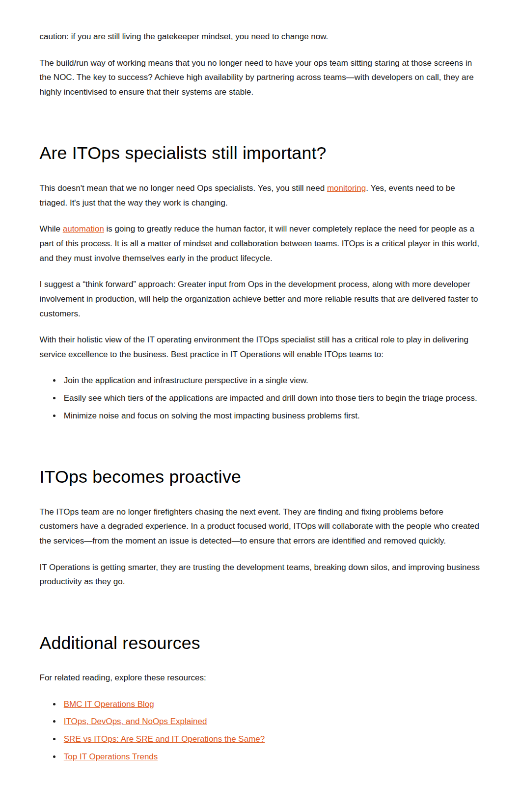caution: if you are still living the gatekeeper mindset, you need to change now.
The build/run way of working means that you no longer need to have your ops team sitting staring at those screens in the NOC. The key to success? Achieve high availability by partnering across teams—with developers on call, they are highly incentivised to ensure that their systems are stable.
Are ITOps specialists still important?
This doesn't mean that we no longer need Ops specialists. Yes, you still need monitoring. Yes, events need to be triaged. It's just that the way they work is changing.
While automation is going to greatly reduce the human factor, it will never completely replace the need for people as a part of this process. It is all a matter of mindset and collaboration between teams. ITOps is a critical player in this world, and they must involve themselves early in the product lifecycle.
I suggest a “think forward” approach: Greater input from Ops in the development process, along with more developer involvement in production, will help the organization achieve better and more reliable results that are delivered faster to customers.
With their holistic view of the IT operating environment the ITOps specialist still has a critical role to play in delivering service excellence to the business. Best practice in IT Operations will enable ITOps teams to:
Join the application and infrastructure perspective in a single view.
Easily see which tiers of the applications are impacted and drill down into those tiers to begin the triage process.
Minimize noise and focus on solving the most impacting business problems first.
ITOps becomes proactive
The ITOps team are no longer firefighters chasing the next event. They are finding and fixing problems before customers have a degraded experience. In a product focused world, ITOps will collaborate with the people who created the services—from the moment an issue is detected—to ensure that errors are identified and removed quickly.
IT Operations is getting smarter, they are trusting the development teams, breaking down silos, and improving business productivity as they go.
Additional resources
For related reading, explore these resources:
BMC IT Operations Blog
ITOps, DevOps, and NoOps Explained
SRE vs ITOps: Are SRE and IT Operations the Same?
Top IT Operations Trends